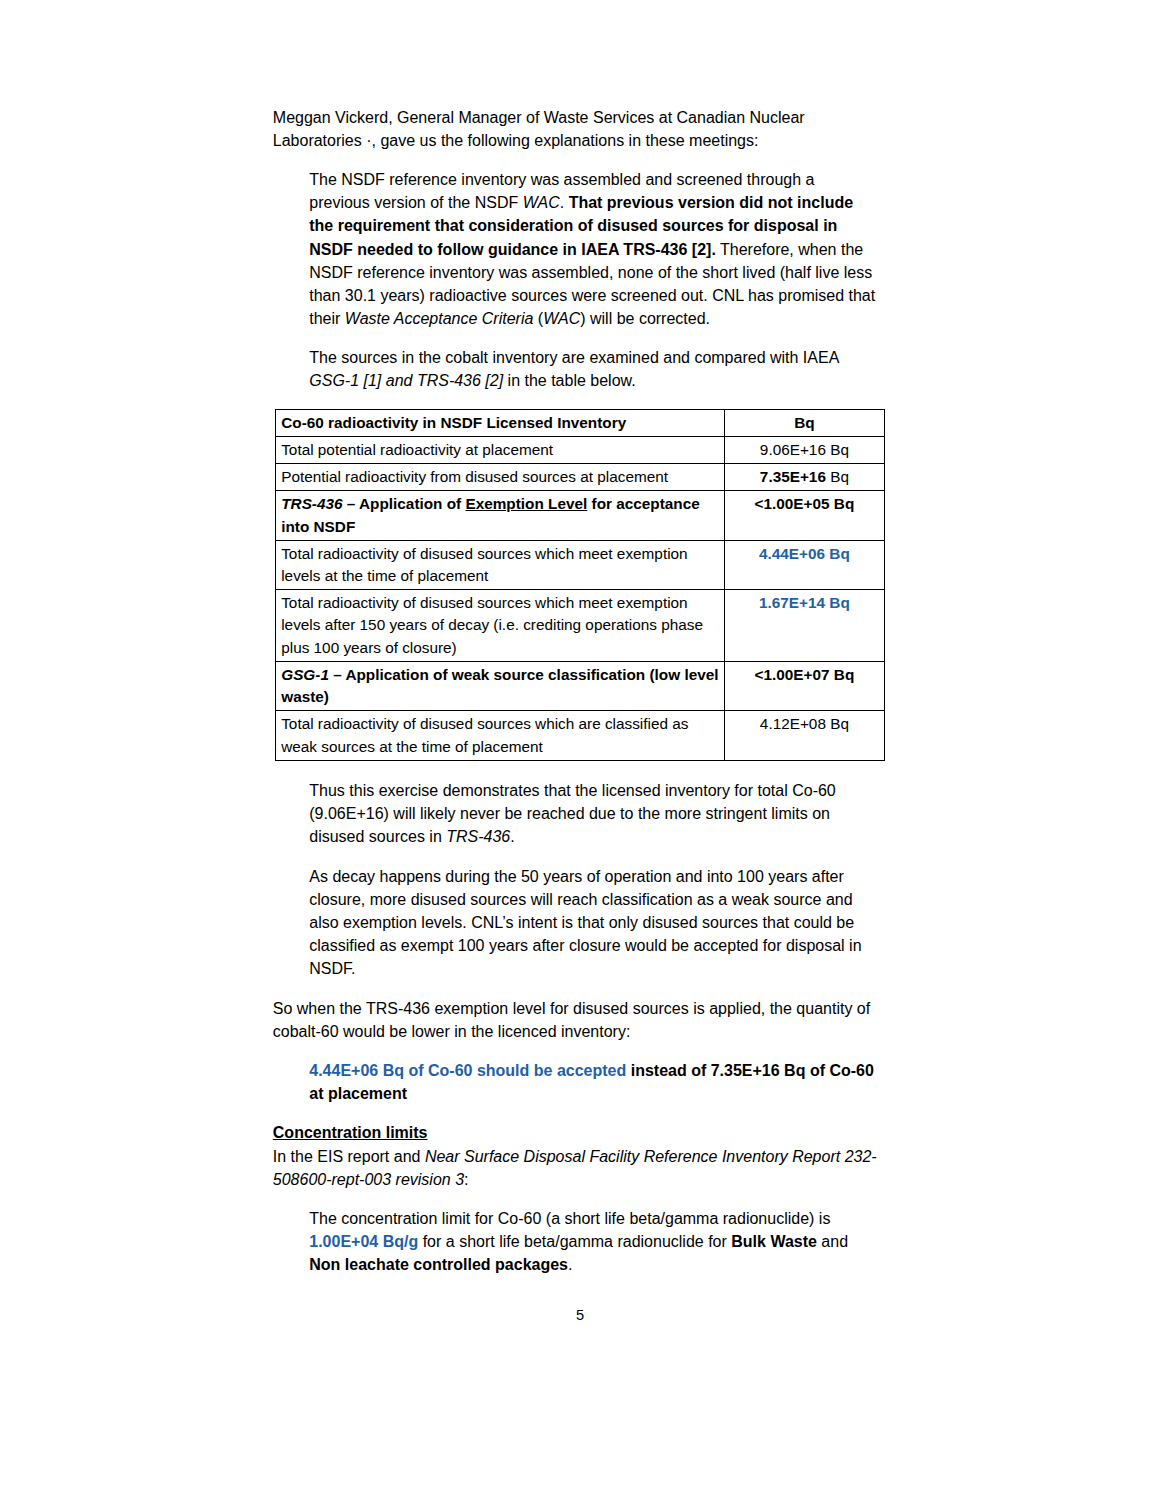Meggan Vickerd, General Manager of Waste Services at Canadian Nuclear Laboratories ·, gave us the following explanations in these meetings:
The NSDF reference inventory was assembled and screened through a previous version of the NSDF WAC. That previous version did not include the requirement that consideration of disused sources for disposal in NSDF needed to follow guidance in IAEA TRS-436 [2]. Therefore, when the NSDF reference inventory was assembled, none of the short lived (half live less than 30.1 years) radioactive sources were screened out. CNL has promised that their Waste Acceptance Criteria (WAC) will be corrected.
The sources in the cobalt inventory are examined and compared with IAEA GSG-1 [1] and TRS-436 [2] in the table below.
| Co-60 radioactivity in NSDF Licensed Inventory | Bq |
| Total potential radioactivity at placement | 9.06E+16 Bq |
| Potential radioactivity from disused sources at placement | 7.35E+16 Bq |
| TRS-436 – Application of Exemption Level for acceptance into NSDF | <1.00E+05 Bq |
| Total radioactivity of disused sources which meet exemption levels at the time of placement | 4.44E+06 Bq |
| Total radioactivity of disused sources which meet exemption levels after 150 years of decay (i.e. crediting operations phase plus 100 years of closure) | 1.67E+14 Bq |
| GSG-1 – Application of weak source classification (low level waste) | <1.00E+07 Bq |
| Total radioactivity of disused sources which are classified as weak sources at the time of placement | 4.12E+08 Bq |
Thus this exercise demonstrates that the licensed inventory for total Co-60 (9.06E+16) will likely never be reached due to the more stringent limits on disused sources in TRS-436.
As decay happens during the 50 years of operation and into 100 years after closure, more disused sources will reach classification as a weak source and also exemption levels. CNL’s intent is that only disused sources that could be classified as exempt 100 years after closure would be accepted for disposal in NSDF.
So when the TRS-436 exemption level for disused sources is applied, the quantity of cobalt-60 would be lower in the licenced inventory:
4.44E+06 Bq of Co-60 should be accepted instead of 7.35E+16 Bq of Co-60 at placement
Concentration limits
In the EIS report and Near Surface Disposal Facility Reference Inventory Report 232-508600-rept-003 revision 3:
The concentration limit for Co-60 (a short life beta/gamma radionuclide) is 1.00E+04 Bq/g for a short life beta/gamma radionuclide for Bulk Waste and Non leachate controlled packages.
5